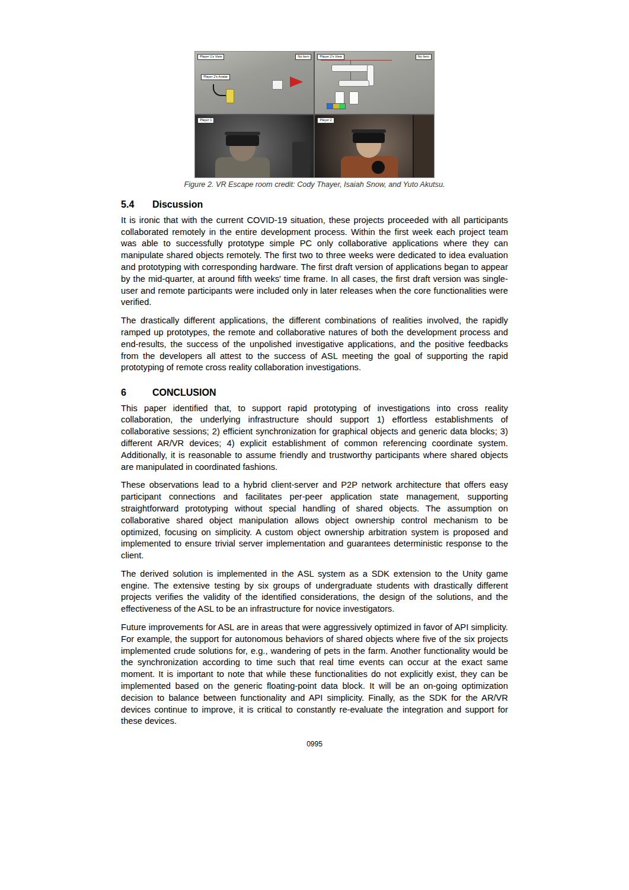Player 1's View
No Item
Player 2's Avatar
Player 2's View
No Item
Player 1
Player 2
Figure 2. VR Escape room credit: Cody Thayer, Isaiah Snow, and Yuto Akutsu.
5.4 Discussion
It is ironic that with the current COVID-19 situation, these projects proceeded with all participants collaborated remotely in the entire development process. Within the first week each project team was able to successfully prototype simple PC only collaborative applications where they can manipulate shared objects remotely. The first two to three weeks were dedicated to idea evaluation and prototyping with corresponding hardware. The first draft version of applications began to appear by the mid-quarter, at around fifth weeks' time frame. In all cases, the first draft version was single-user and remote participants were included only in later releases when the core functionalities were verified.
The drastically different applications, the different combinations of realities involved, the rapidly ramped up prototypes, the remote and collaborative natures of both the development process and end-results, the success of the unpolished investigative applications, and the positive feedbacks from the developers all attest to the success of ASL meeting the goal of supporting the rapid prototyping of remote cross reality collaboration investigations.
6 CONCLUSION
This paper identified that, to support rapid prototyping of investigations into cross reality collaboration, the underlying infrastructure should support 1) effortless establishments of collaborative sessions; 2) efficient synchronization for graphical objects and generic data blocks; 3) different AR/VR devices; 4) explicit establishment of common referencing coordinate system. Additionally, it is reasonable to assume friendly and trustworthy participants where shared objects are manipulated in coordinated fashions.
These observations lead to a hybrid client-server and P2P network architecture that offers easy participant connections and facilitates per-peer application state management, supporting straightforward prototyping without special handling of shared objects. The assumption on collaborative shared object manipulation allows object ownership control mechanism to be optimized, focusing on simplicity. A custom object ownership arbitration system is proposed and implemented to ensure trivial server implementation and guarantees deterministic response to the client.
The derived solution is implemented in the ASL system as a SDK extension to the Unity game engine. The extensive testing by six groups of undergraduate students with drastically different projects verifies the validity of the identified considerations, the design of the solutions, and the effectiveness of the ASL to be an infrastructure for novice investigators.
Future improvements for ASL are in areas that were aggressively optimized in favor of API simplicity. For example, the support for autonomous behaviors of shared objects where five of the six projects implemented crude solutions for, e.g., wandering of pets in the farm. Another functionality would be the synchronization according to time such that real time events can occur at the exact same moment. It is important to note that while these functionalities do not explicitly exist, they can be implemented based on the generic floating-point data block. It will be an on-going optimization decision to balance between functionality and API simplicity. Finally, as the SDK for the AR/VR devices continue to improve, it is critical to constantly re-evaluate the integration and support for these devices.
0995